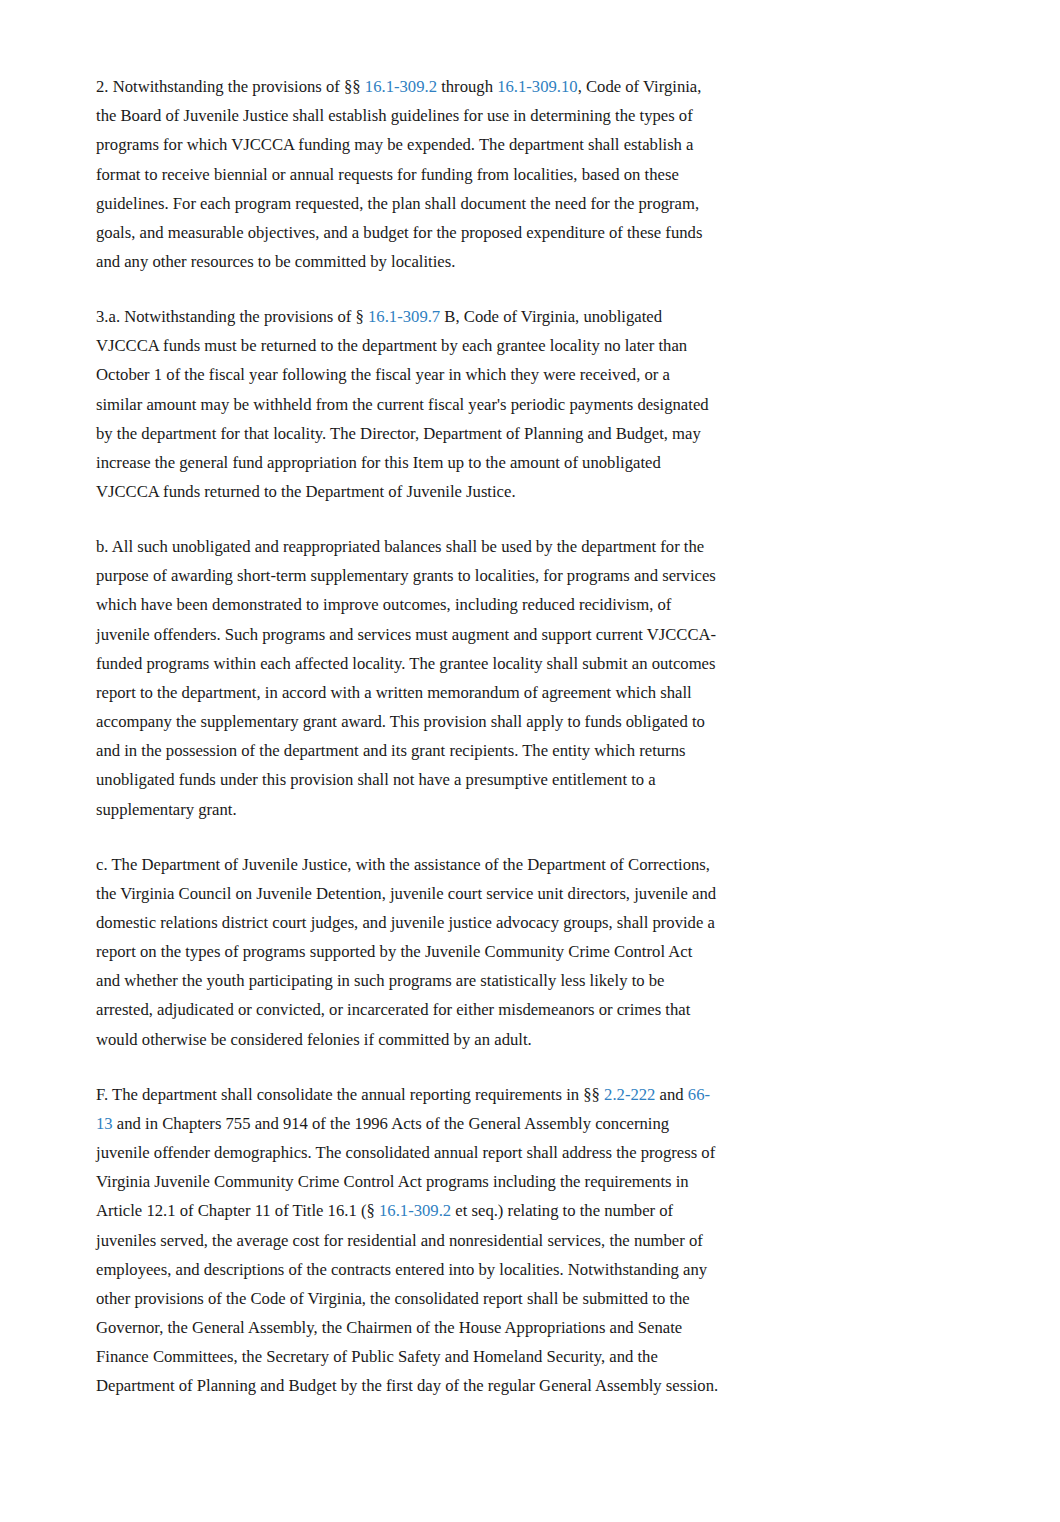2. Notwithstanding the provisions of §§ 16.1-309.2 through 16.1-309.10, Code of Virginia, the Board of Juvenile Justice shall establish guidelines for use in determining the types of programs for which VJCCCA funding may be expended. The department shall establish a format to receive biennial or annual requests for funding from localities, based on these guidelines. For each program requested, the plan shall document the need for the program, goals, and measurable objectives, and a budget for the proposed expenditure of these funds and any other resources to be committed by localities.
3.a. Notwithstanding the provisions of § 16.1-309.7 B, Code of Virginia, unobligated VJCCCA funds must be returned to the department by each grantee locality no later than October 1 of the fiscal year following the fiscal year in which they were received, or a similar amount may be withheld from the current fiscal year's periodic payments designated by the department for that locality. The Director, Department of Planning and Budget, may increase the general fund appropriation for this Item up to the amount of unobligated VJCCCA funds returned to the Department of Juvenile Justice.
b. All such unobligated and reappropriated balances shall be used by the department for the purpose of awarding short-term supplementary grants to localities, for programs and services which have been demonstrated to improve outcomes, including reduced recidivism, of juvenile offenders. Such programs and services must augment and support current VJCCCA-funded programs within each affected locality. The grantee locality shall submit an outcomes report to the department, in accord with a written memorandum of agreement which shall accompany the supplementary grant award. This provision shall apply to funds obligated to and in the possession of the department and its grant recipients. The entity which returns unobligated funds under this provision shall not have a presumptive entitlement to a supplementary grant.
c. The Department of Juvenile Justice, with the assistance of the Department of Corrections, the Virginia Council on Juvenile Detention, juvenile court service unit directors, juvenile and domestic relations district court judges, and juvenile justice advocacy groups, shall provide a report on the types of programs supported by the Juvenile Community Crime Control Act and whether the youth participating in such programs are statistically less likely to be arrested, adjudicated or convicted, or incarcerated for either misdemeanors or crimes that would otherwise be considered felonies if committed by an adult.
F. The department shall consolidate the annual reporting requirements in §§ 2.2-222 and 66-13 and in Chapters 755 and 914 of the 1996 Acts of the General Assembly concerning juvenile offender demographics. The consolidated annual report shall address the progress of Virginia Juvenile Community Crime Control Act programs including the requirements in Article 12.1 of Chapter 11 of Title 16.1 (§ 16.1-309.2 et seq.) relating to the number of juveniles served, the average cost for residential and nonresidential services, the number of employees, and descriptions of the contracts entered into by localities. Notwithstanding any other provisions of the Code of Virginia, the consolidated report shall be submitted to the Governor, the General Assembly, the Chairmen of the House Appropriations and Senate Finance Committees, the Secretary of Public Safety and Homeland Security, and the Department of Planning and Budget by the first day of the regular General Assembly session.